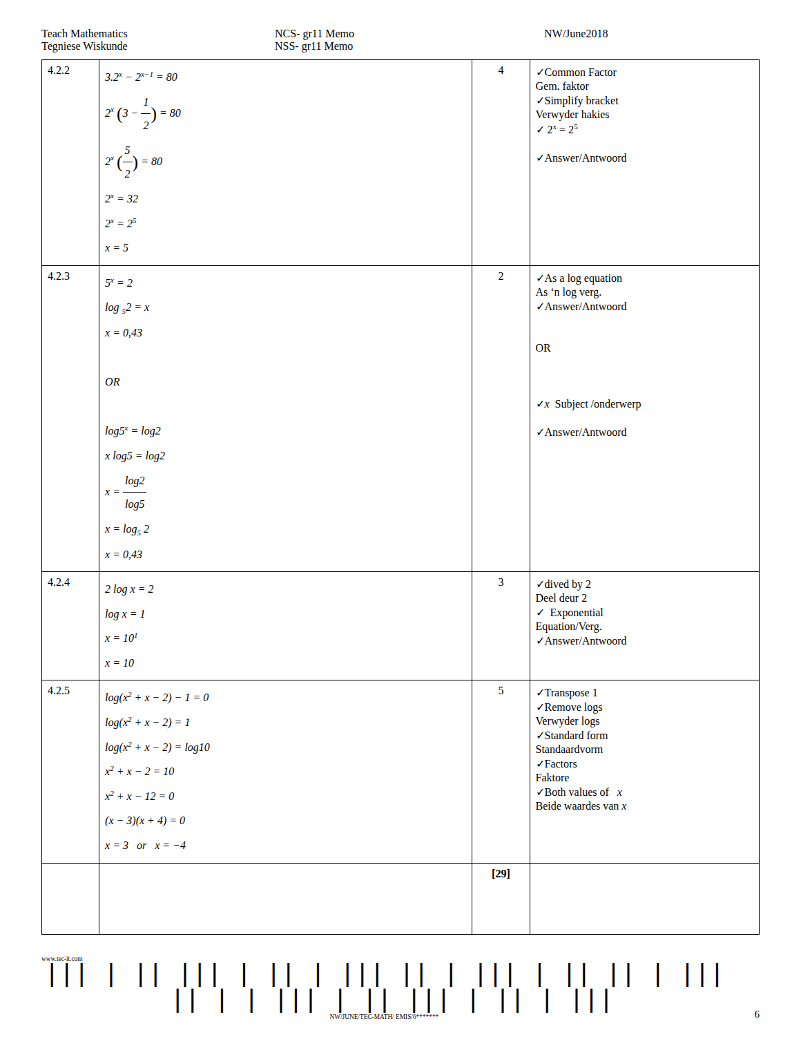Teach Mathematics Tegniese Wiskunde
NCS- gr11 Memo NSS- gr11 Memo
NW/June2018
| 4.2.2 | 3.2 x − 2 x−1 = 80 2 x ( 3 − 1 2 ) = 80 2 x ( 5 2 ) = 80 2 x = 32 2 x = 2 5 x = 5 | 4 | ✓Common Factor Gem. faktor ✓Simplify bracket Verwyder hakies ✓ 2 x = 2 5 ✓Answer/Antwoord |
| 4.2.3 | 5 x = 2 log 5 2 = x x = 0,43 OR log5 x = log2 x log5 = log2 x = log2 log5 x = log 5 2 x = 0,43 | 2 | ✓As a log equation As ‘n log verg. ✓Answer/Antwoord OR ✓ x Subject /onderwerp ✓Answer/Antwoord |
| 4.2.4 | 2 log x = 2 log x = 1 x = 10 1 x = 10 | 3 | ✓dived by 2 Deel deur 2 ✓ Exponential Equation/Verg. ✓Answer/Antwoord |
| 4.2.5 | log(x 2 + x − 2) − 1 = 0 log(x 2 + x − 2) = 1 log(x 2 + x − 2) = log10 x 2 + x − 2 = 10 x 2 + x − 12 = 0 (x − 3)(x + 4) = 0 x = 3 or x = −4 | 5 | ✓Transpose 1 ✓Remove logs Verwyder logs ✓Standard form Standaardvorm ✓Factors Faktore ✓Both values of x Beide waardes van x |
| | | [29] | |
www.tec-it.com
||| | || ||| | || | ||| || | ||| | || || | ||| || | | ||| | || ||| | || | |||
NW/JUNE/TEC-MATH/ EMIS/6*******
6